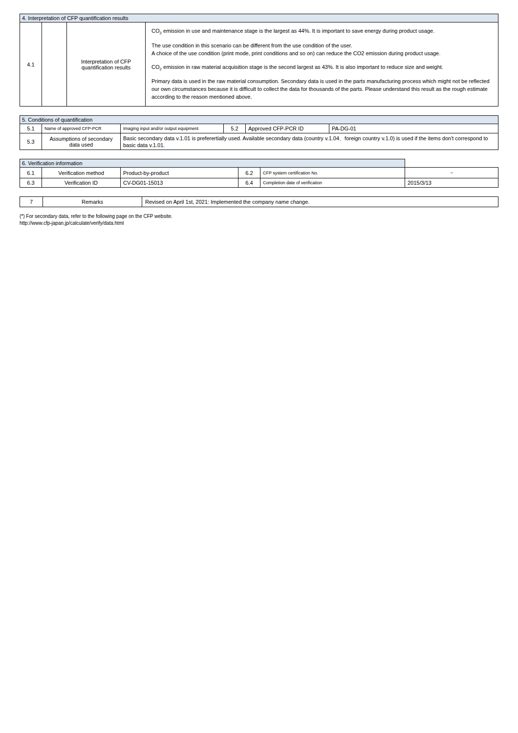| 4. Interpretation of CFP quantification results |
| 4.1 | | Interpretation of CFP quantification results | CO 2 emission in use and maintenance stage is the largest as 44%. It is important to save energy during product usage. The use condition in this scenario can be different from the use condition of the user. A choice of the use condition (print mode, print conditions and so on) can reduce the CO2 emission during product usage. CO 2 emission in raw material acquisition stage is the second largest as 43%. It is also important to reduce size and weight. Primary data is used in the raw material consumption. Secondary data is used in the parts manufacturing process which might not be reflected our own circumstances because it is difficult to collect the data for thousands of the parts. Please understand this result as the rough estimate according to the reason mentioned above. |
| 5. Conditions of quantification |
| 5.1 | Name of approved CFP-PCR | Imaging input and/or output equipment | 5.2 | Approved CFP-PCR ID | PA-DG-01 |
| 5.3 | Assumptions of secondary data used | Basic secondary data v.1.01 is preferertially used. Available secondary data (country v.1.04、foreign country v.1.0) is used if the items don't correspond to basic data v.1.01. |
| 6. Verification information |
| 6.1 | Verification method | Product-by-product | 6.2 | CFP system certification No. | － |
| 6.3 | Verification ID | CV-DG01-15013 | 6.4 | Completion date of verification | 2015/3/13 |
| 7 | Remarks | Revised on April 1st, 2021: Implemented the company name change. |
(*) For secondary data, refer to the following page on the CFP website.
http://www.cfp-japan.jp/calculate/verify/data.html